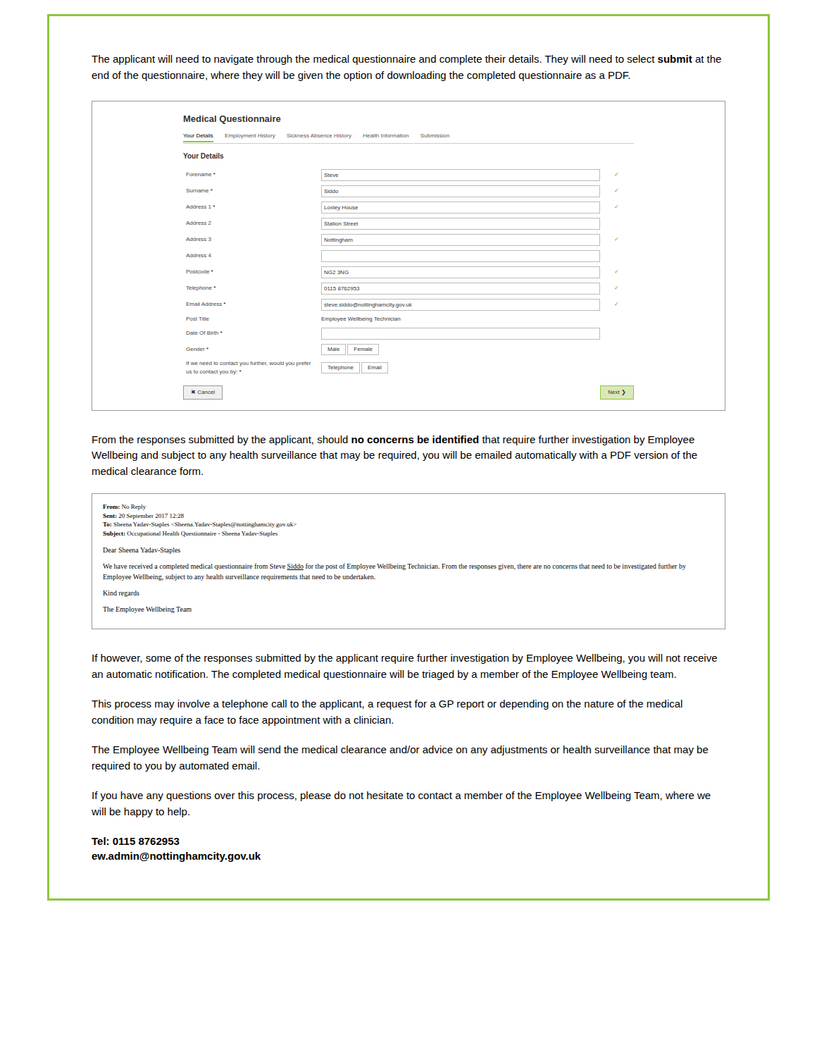The applicant will need to navigate through the medical questionnaire and complete their details. They will need to select submit at the end of the questionnaire, where they will be given the option of downloading the completed questionnaire as a PDF.
Medical Questionnaire
Your Details Employment History Sickness Absence History Health Information Submission
Your Details
| Forename * | Steve | ✓ |
| Surname * | Siddo | ✓ |
| Address 1 * | Loxley House | ✓ |
| Address 2 | Station Street | |
| Address 3 | Nottingham | ✓ |
| Address 4 | | |
| Postcode * | NG2 3NG | ✓ |
| Telephone * | 0115 8762953 | ✓ |
| Email Address * | steve.siddo@nottinghamcity.gov.uk | ✓ |
| Post Title | Employee Wellbeing Technician | |
| Date Of Birth * | | |
| Gender * | Male Female | |
| If we need to contact you further, would you prefer us to contact you by: * | Telephone Email | |
✖ Cancel Next ❯
From the responses submitted by the applicant, should no concerns be identified that require further investigation by Employee Wellbeing and subject to any health surveillance that may be required, you will be emailed automatically with a PDF version of the medical clearance form.
From: No Reply
Sent: 20 September 2017 12:28
To: Sheena Yadav-Staples <Sheena.Yadav-Staples@nottinghamcity.gov.uk>
Subject: Occupational Health Questionnaire - Sheena Yadav-Staples
Dear Sheena Yadav-Staples
We have received a completed medical questionnaire from Steve Siddo for the post of Employee Wellbeing Technician. From the responses given, there are no concerns that need to be investigated further by Employee Wellbeing, subject to any health surveillance requirements that need to be undertaken.
Kind regards
The Employee Wellbeing Team
If however, some of the responses submitted by the applicant require further investigation by Employee Wellbeing, you will not receive an automatic notification. The completed medical questionnaire will be triaged by a member of the Employee Wellbeing team.
This process may involve a telephone call to the applicant, a request for a GP report or depending on the nature of the medical condition may require a face to face appointment with a clinician.
The Employee Wellbeing Team will send the medical clearance and/or advice on any adjustments or health surveillance that may be required to you by automated email.
If you have any questions over this process, please do not hesitate to contact a member of the Employee Wellbeing Team, where we will be happy to help.
Tel: 0115 8762953
ew.admin@nottinghamcity.gov.uk